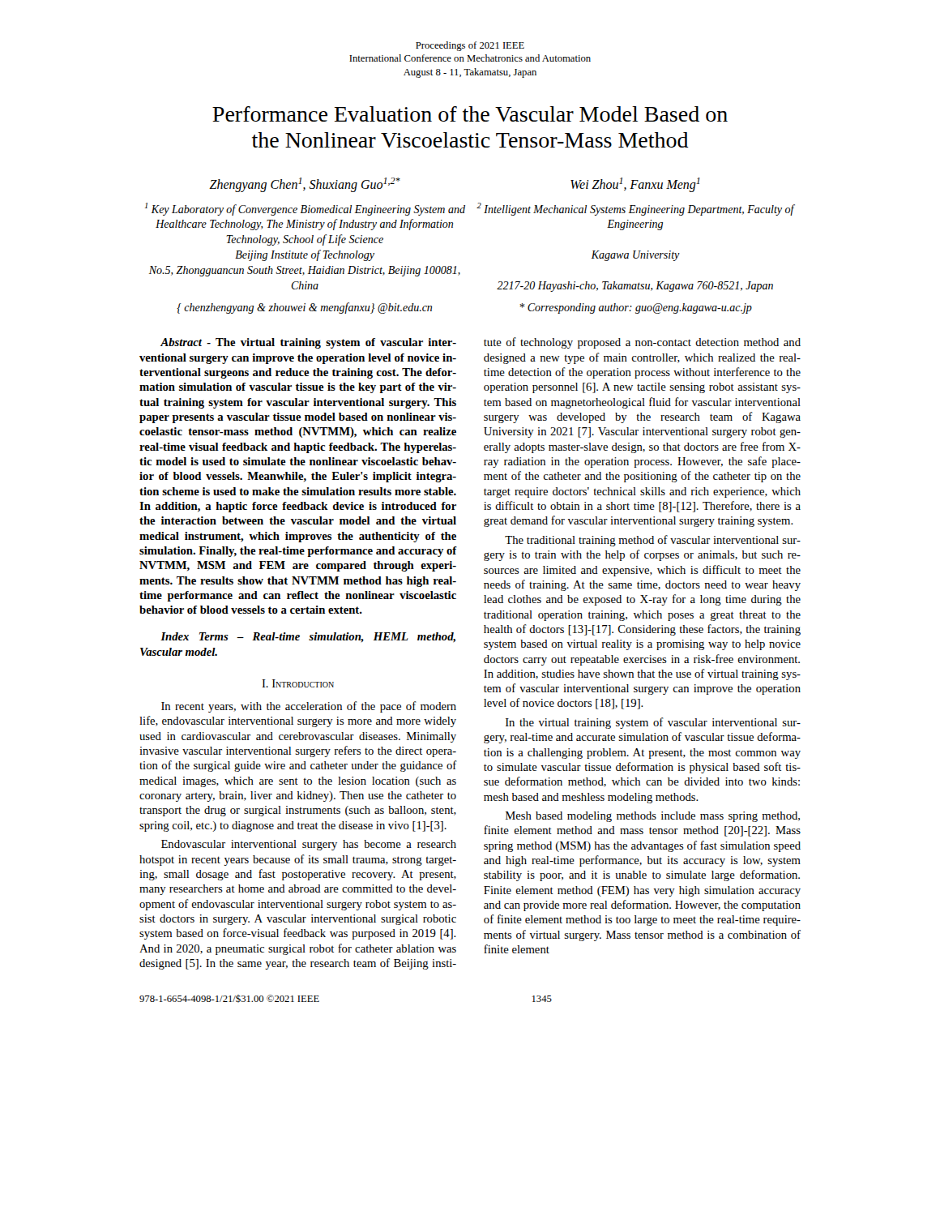Proceedings of 2021 IEEE
International Conference on Mechatronics and Automation
August 8 - 11, Takamatsu, Japan
Performance Evaluation of the Vascular Model Based on
the Nonlinear Viscoelastic Tensor-Mass Method
| Zhengyang Chen 1 , Shuxiang Guo 1,2* | Wei Zhou 1 , Fanxu Meng 1 |
| 1 Key Laboratory of Convergence Biomedical Engineering System and Healthcare Technology, The Ministry of Industry and Information Technology, School of Life Science Beijing Institute of Technology No.5, Zhongguancun South Street, Haidian District, Beijing 100081, China | 2 Intelligent Mechanical Systems Engineering Department, Faculty of Engineering Kagawa University 2217-20 Hayashi-cho, Takamatsu, Kagawa 760-8521, Japan |
| { chenzhengyang & zhouwei & mengfanxu} @bit.edu.cn | * Corresponding author: guo@eng.kagawa-u.ac.jp |
Abstract - The virtual training system of vascular interventional surgery can improve the operation level of novice interventional surgeons and reduce the training cost. The deformation simulation of vascular tissue is the key part of the virtual training system for vascular interventional surgery. This paper presents a vascular tissue model based on nonlinear viscoelastic tensor-mass method (NVTMM), which can realize real-time visual feedback and haptic feedback. The hyperelastic model is used to simulate the nonlinear viscoelastic behavior of blood vessels. Meanwhile, the Euler's implicit integration scheme is used to make the simulation results more stable. In addition, a haptic force feedback device is introduced for the interaction between the vascular model and the virtual medical instrument, which improves the authenticity of the simulation. Finally, the real-time performance and accuracy of NVTMM, MSM and FEM are compared through experiments. The results show that NVTMM method has high real-time performance and can reflect the nonlinear viscoelastic behavior of blood vessels to a certain extent.
Index Terms – Real-time simulation, HEML method, Vascular model.
I. Introduction
In recent years, with the acceleration of the pace of modern life, endovascular interventional surgery is more and more widely used in cardiovascular and cerebrovascular diseases. Minimally invasive vascular interventional surgery refers to the direct operation of the surgical guide wire and catheter under the guidance of medical images, which are sent to the lesion location (such as coronary artery, brain, liver and kidney). Then use the catheter to transport the drug or surgical instruments (such as balloon, stent, spring coil, etc.) to diagnose and treat the disease in vivo [1]-[3].
Endovascular interventional surgery has become a research hotspot in recent years because of its small trauma, strong targeting, small dosage and fast postoperative recovery. At present, many researchers at home and abroad are committed to the development of endovascular interventional surgery robot system to assist doctors in surgery. A vascular interventional surgical robotic system based on force-visual feedback was purposed in 2019 [4]. And in 2020, a pneumatic surgical robot for catheter ablation was designed [5]. In the same year, the research team of Beijing institute of technology proposed a non-contact detection method and designed a new type of main controller, which realized the real-time detection of the operation process without interference to the operation personnel [6]. A new tactile sensing robot assistant system based on magnetorheological fluid for vascular interventional surgery was developed by the research team of Kagawa University in 2021 [7]. Vascular interventional surgery robot generally adopts master-slave design, so that doctors are free from X-ray radiation in the operation process. However, the safe placement of the catheter and the positioning of the catheter tip on the target require doctors' technical skills and rich experience, which is difficult to obtain in a short time [8]-[12]. Therefore, there is a great demand for vascular interventional surgery training system.
The traditional training method of vascular interventional surgery is to train with the help of corpses or animals, but such resources are limited and expensive, which is difficult to meet the needs of training. At the same time, doctors need to wear heavy lead clothes and be exposed to X-ray for a long time during the traditional operation training, which poses a great threat to the health of doctors [13]-[17]. Considering these factors, the training system based on virtual reality is a promising way to help novice doctors carry out repeatable exercises in a risk-free environment. In addition, studies have shown that the use of virtual training system of vascular interventional surgery can improve the operation level of novice doctors [18], [19].
In the virtual training system of vascular interventional surgery, real-time and accurate simulation of vascular tissue deformation is a challenging problem. At present, the most common way to simulate vascular tissue deformation is physical based soft tissue deformation method, which can be divided into two kinds: mesh based and meshless modeling methods.
Mesh based modeling methods include mass spring method, finite element method and mass tensor method [20]-[22]. Mass spring method (MSM) has the advantages of fast simulation speed and high real-time performance, but its accuracy is low, system stability is poor, and it is unable to simulate large deformation. Finite element method (FEM) has very high simulation accuracy and can provide more real deformation. However, the computation of finite element method is too large to meet the real-time requirements of virtual surgery. Mass tensor method is a combination of finite element
978-1-6654-4098-1/21/$31.00 ©2021 IEEE 1345